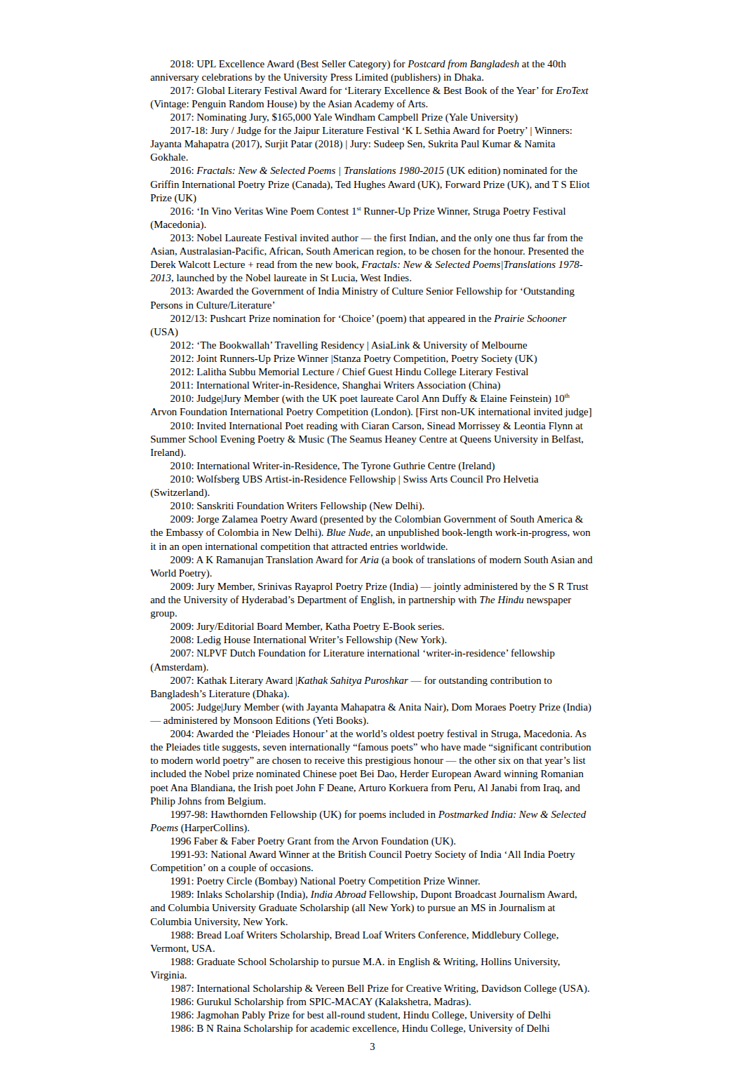2018: UPL Excellence Award (Best Seller Category) for Postcard from Bangladesh at the 40th anniversary celebrations by the University Press Limited (publishers) in Dhaka.
2017: Global Literary Festival Award for ‘Literary Excellence & Best Book of the Year’ for EroText (Vintage: Penguin Random House) by the Asian Academy of Arts.
2017: Nominating Jury, $165,000 Yale Windham Campbell Prize (Yale University)
2017-18: Jury / Judge for the Jaipur Literature Festival ‘K L Sethia Award for Poetry’ | Winners: Jayanta Mahapatra (2017), Surjit Patar (2018) | Jury: Sudeep Sen, Sukrita Paul Kumar & Namita Gokhale.
2016: Fractals: New & Selected Poems | Translations 1980-2015 (UK edition) nominated for the Griffin International Poetry Prize (Canada), Ted Hughes Award (UK), Forward Prize (UK), and T S Eliot Prize (UK)
2016: ‘In Vino Veritas Wine Poem Contest 1st Runner-Up Prize Winner, Struga Poetry Festival (Macedonia).
2013: Nobel Laureate Festival invited author — the first Indian, and the only one thus far from the Asian, Australasian-Pacific, African, South American region, to be chosen for the honour. Presented the Derek Walcott Lecture + read from the new book, Fractals: New & Selected Poems|Translations 1978-2013, launched by the Nobel laureate in St Lucia, West Indies.
2013: Awarded the Government of India Ministry of Culture Senior Fellowship for ‘Outstanding Persons in Culture/Literature’
2012/13: Pushcart Prize nomination for ‘Choice’ (poem) that appeared in the Prairie Schooner (USA)
2012: ‘The Bookwallah’ Travelling Residency | AsiaLink & University of Melbourne
2012: Joint Runners-Up Prize Winner |Stanza Poetry Competition, Poetry Society (UK)
2012: Lalitha Subbu Memorial Lecture / Chief Guest Hindu College Literary Festival
2011: International Writer-in-Residence, Shanghai Writers Association (China)
2010: Judge|Jury Member (with the UK poet laureate Carol Ann Duffy & Elaine Feinstein) 10th Arvon Foundation International Poetry Competition (London). [First non-UK international invited judge]
2010: Invited International Poet reading with Ciaran Carson, Sinead Morrissey & Leontia Flynn at Summer School Evening Poetry & Music (The Seamus Heaney Centre at Queens University in Belfast, Ireland).
2010: International Writer-in-Residence, The Tyrone Guthrie Centre (Ireland)
2010: Wolfsberg UBS Artist-in-Residence Fellowship | Swiss Arts Council Pro Helvetia (Switzerland).
2010: Sanskriti Foundation Writers Fellowship (New Delhi).
2009: Jorge Zalamea Poetry Award (presented by the Colombian Government of South America & the Embassy of Colombia in New Delhi). Blue Nude, an unpublished book-length work-in-progress, won it in an open international competition that attracted entries worldwide.
2009: A K Ramanujan Translation Award for Aria (a book of translations of modern South Asian and World Poetry).
2009: Jury Member, Srinivas Rayaprol Poetry Prize (India) — jointly administered by the S R Trust and the University of Hyderabad’s Department of English, in partnership with The Hindu newspaper group.
2009: Jury/Editorial Board Member, Katha Poetry E-Book series.
2008: Ledig House International Writer’s Fellowship (New York).
2007: NLPVF Dutch Foundation for Literature international ‘writer-in-residence’ fellowship (Amsterdam).
2007: Kathak Literary Award |Kathak Sahitya Puroshkar — for outstanding contribution to Bangladesh’s Literature (Dhaka).
2005: Judge|Jury Member (with Jayanta Mahapatra & Anita Nair), Dom Moraes Poetry Prize (India) — administered by Monsoon Editions (Yeti Books).
2004: Awarded the ‘Pleiades Honour’ at the world’s oldest poetry festival in Struga, Macedonia. As the Pleiades title suggests, seven internationally “famous poets” who have made “significant contribution to modern world poetry” are chosen to receive this prestigious honour — the other six on that year’s list included the Nobel prize nominated Chinese poet Bei Dao, Herder European Award winning Romanian poet Ana Blandiana, the Irish poet John F Deane, Arturo Korkuera from Peru, Al Janabi from Iraq, and Philip Johns from Belgium.
1997-98: Hawthornden Fellowship (UK) for poems included in Postmarked India: New & Selected Poems (HarperCollins).
1996 Faber & Faber Poetry Grant from the Arvon Foundation (UK).
1991-93: National Award Winner at the British Council Poetry Society of India ‘All India Poetry Competition’ on a couple of occasions.
1991: Poetry Circle (Bombay) National Poetry Competition Prize Winner.
1989: Inlaks Scholarship (India), India Abroad Fellowship, Dupont Broadcast Journalism Award, and Columbia University Graduate Scholarship (all New York) to pursue an MS in Journalism at Columbia University, New York.
1988: Bread Loaf Writers Scholarship, Bread Loaf Writers Conference, Middlebury College, Vermont, USA.
1988: Graduate School Scholarship to pursue M.A. in English & Writing, Hollins University, Virginia.
1987: International Scholarship & Vereen Bell Prize for Creative Writing, Davidson College (USA).
1986: Gurukul Scholarship from SPIC-MACAY (Kalakshetra, Madras).
1986: Jagmohan Pably Prize for best all-round student, Hindu College, University of Delhi
1986: B N Raina Scholarship for academic excellence, Hindu College, University of Delhi
3